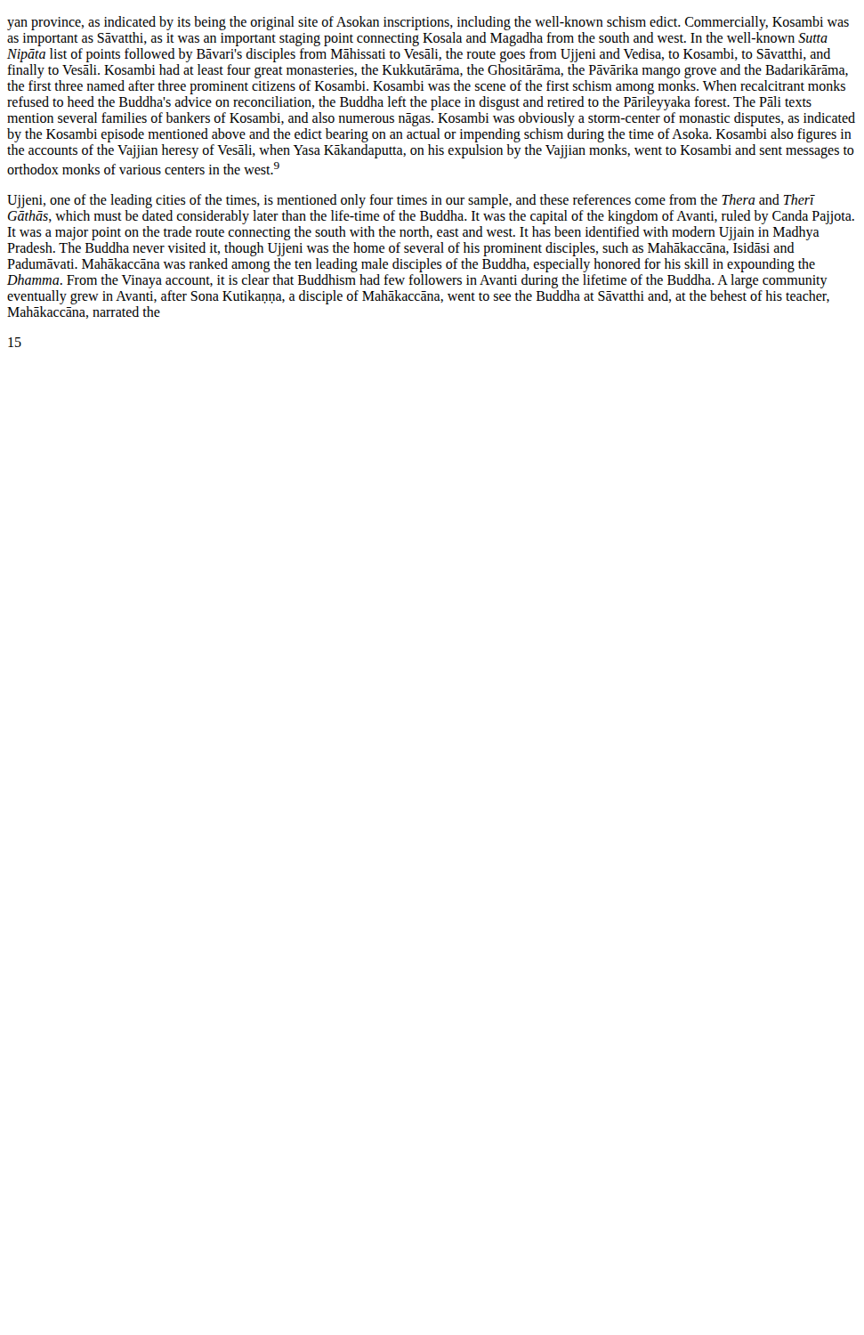yan province, as indicated by its being the original site of Asokan inscriptions, including the well-known schism edict. Commercially, Kosambi was as important as Sāvatthi, as it was an important staging point connecting Kosala and Magadha from the south and west. In the well-known Sutta Nipāta list of points followed by Bāvari's disciples from Māhissati to Vesāli, the route goes from Ujjeni and Vedisa, to Kosambi, to Sāvatthi, and finally to Vesāli. Kosambi had at least four great monasteries, the Kukkutārāma, the Ghositārāma, the Pāvārika mango grove and the Badarikārāma, the first three named after three prominent citizens of Kosambi. Kosambi was the scene of the first schism among monks. When recalcitrant monks refused to heed the Buddha's advice on reconciliation, the Buddha left the place in disgust and retired to the Pārileyyaka forest. The Pāli texts mention several families of bankers of Kosambi, and also numerous nāgas. Kosambi was obviously a storm-center of monastic disputes, as indicated by the Kosambi episode mentioned above and the edict bearing on an actual or impending schism during the time of Asoka. Kosambi also figures in the accounts of the Vajjian heresy of Vesāli, when Yasa Kākandaputta, on his expulsion by the Vajjian monks, went to Kosambi and sent messages to orthodox monks of various centers in the west.9
Ujjeni, one of the leading cities of the times, is mentioned only four times in our sample, and these references come from the Thera and Therī Gāthās, which must be dated considerably later than the life-time of the Buddha. It was the capital of the kingdom of Avanti, ruled by Canda Pajjota. It was a major point on the trade route connecting the south with the north, east and west. It has been identified with modern Ujjain in Madhya Pradesh. The Buddha never visited it, though Ujjeni was the home of several of his prominent disciples, such as Mahākaccāna, Isidāsi and Padumāvati. Mahākaccāna was ranked among the ten leading male disciples of the Buddha, especially honored for his skill in expounding the Dhamma. From the Vinaya account, it is clear that Buddhism had few followers in Avanti during the lifetime of the Buddha. A large community eventually grew in Avanti, after Sona Kutikaṇṇa, a disciple of Mahākaccāna, went to see the Buddha at Sāvatthi and, at the behest of his teacher, Mahākaccāna, narrated the
15